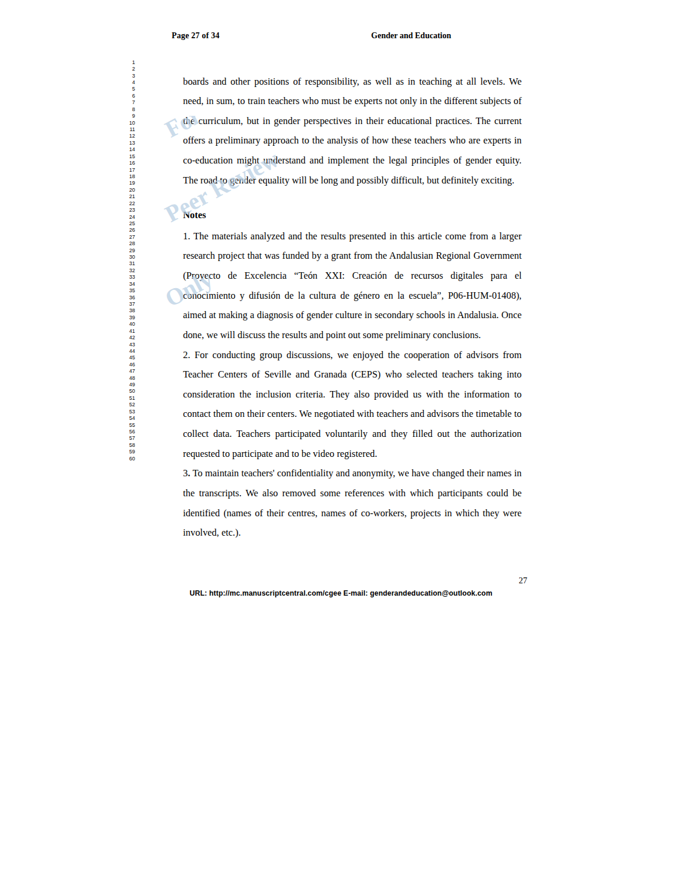Page 27 of 34 Gender and Education
12345678910 11121314151617181920 21222324252627282930 31323334353637383940 41424344454647484950 51525354555657585960
For Peer Review Only
boards and other positions of responsibility, as well as in teaching at all levels. We need, in sum, to train teachers who must be experts not only in the different subjects of the curriculum, but in gender perspectives in their educational practices. The current offers a preliminary approach to the analysis of how these teachers who are experts in co-education might understand and implement the legal principles of gender equity. The road to gender equality will be long and possibly difficult, but definitely exciting.
Notes
1. The materials analyzed and the results presented in this article come from a larger research project that was funded by a grant from the Andalusian Regional Government (Proyecto de Excelencia “Teón XXI: Creación de recursos digitales para el conocimiento y difusión de la cultura de género en la escuela”, P06-HUM-01408), aimed at making a diagnosis of gender culture in secondary schools in Andalusia. Once done, we will discuss the results and point out some preliminary conclusions.
2. For conducting group discussions, we enjoyed the cooperation of advisors from Teacher Centers of Seville and Granada (CEPS) who selected teachers taking into consideration the inclusion criteria. They also provided us with the information to contact them on their centers. We negotiated with teachers and advisors the timetable to collect data. Teachers participated voluntarily and they filled out the authorization requested to participate and to be video registered.
3. To maintain teachers' confidentiality and anonymity, we have changed their names in the transcripts. We also removed some references with which participants could be identified (names of their centres, names of co-workers, projects in which they were involved, etc.).
27
URL: http://mc.manuscriptcentral.com/cgee E-mail: genderandeducation@outlook.com